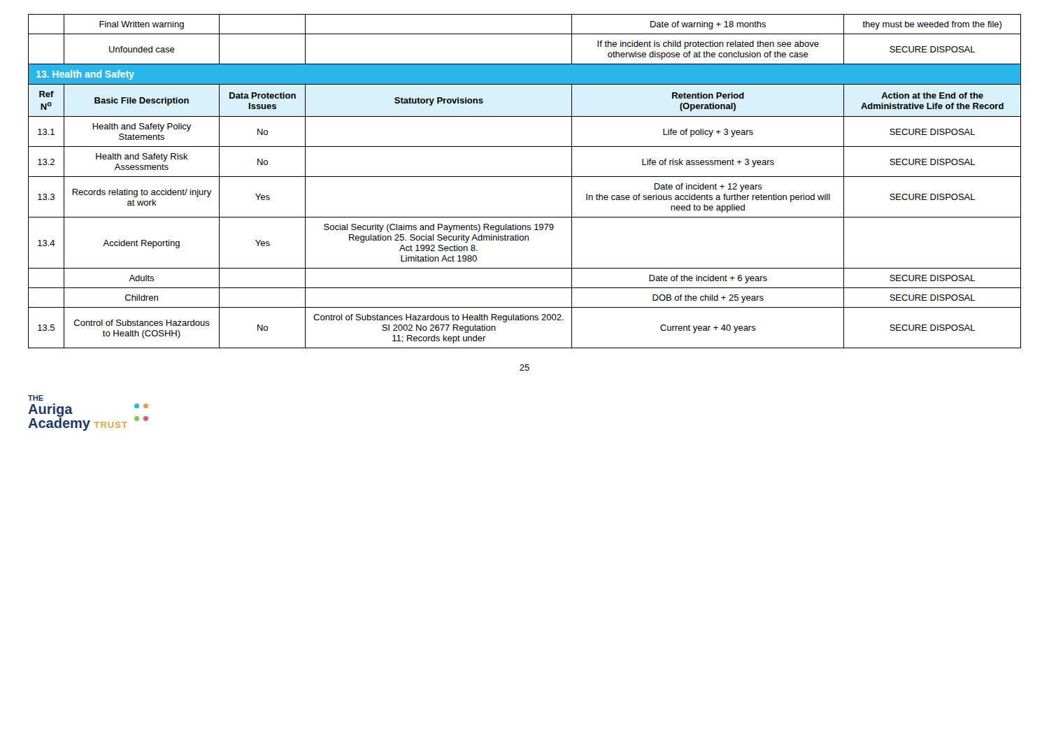| | Final Written warning | | | Date of warning + 18 months | they must be weeded from the file) |
| | Unfounded case | | | If the incident is child protection related then see above otherwise dispose of at the conclusion of the case | SECURE DISPOSAL |
| 13. Health and Safety |
| Ref N o | Basic File Description | Data Protection Issues | Statutory Provisions | Retention Period (Operational) | Action at the End of the Administrative Life of the Record |
| 13.1 | Health and Safety Policy Statements | No | | Life of policy + 3 years | SECURE DISPOSAL |
| 13.2 | Health and Safety Risk Assessments | No | | Life of risk assessment + 3 years | SECURE DISPOSAL |
| 13.3 | Records relating to accident/ injury at work | Yes | | Date of incident + 12 years In the case of serious accidents a further retention period will need to be applied | SECURE DISPOSAL |
| 13.4 | Accident Reporting | Yes | Social Security (Claims and Payments) Regulations 1979 Regulation 25. Social Security Administration Act 1992 Section 8. Limitation Act 1980 | | |
| | Adults | | | Date of the incident + 6 years | SECURE DISPOSAL |
| | Children | | | DOB of the child + 25 years | SECURE DISPOSAL |
| 13.5 | Control of Substances Hazardous to Health (COSHH) | No | Control of Substances Hazardous to Health Regulations 2002. SI 2002 No 2677 Regulation 11; Records kept under | Current year + 40 years | SECURE DISPOSAL |
25
THE Auriga Academy TRUST